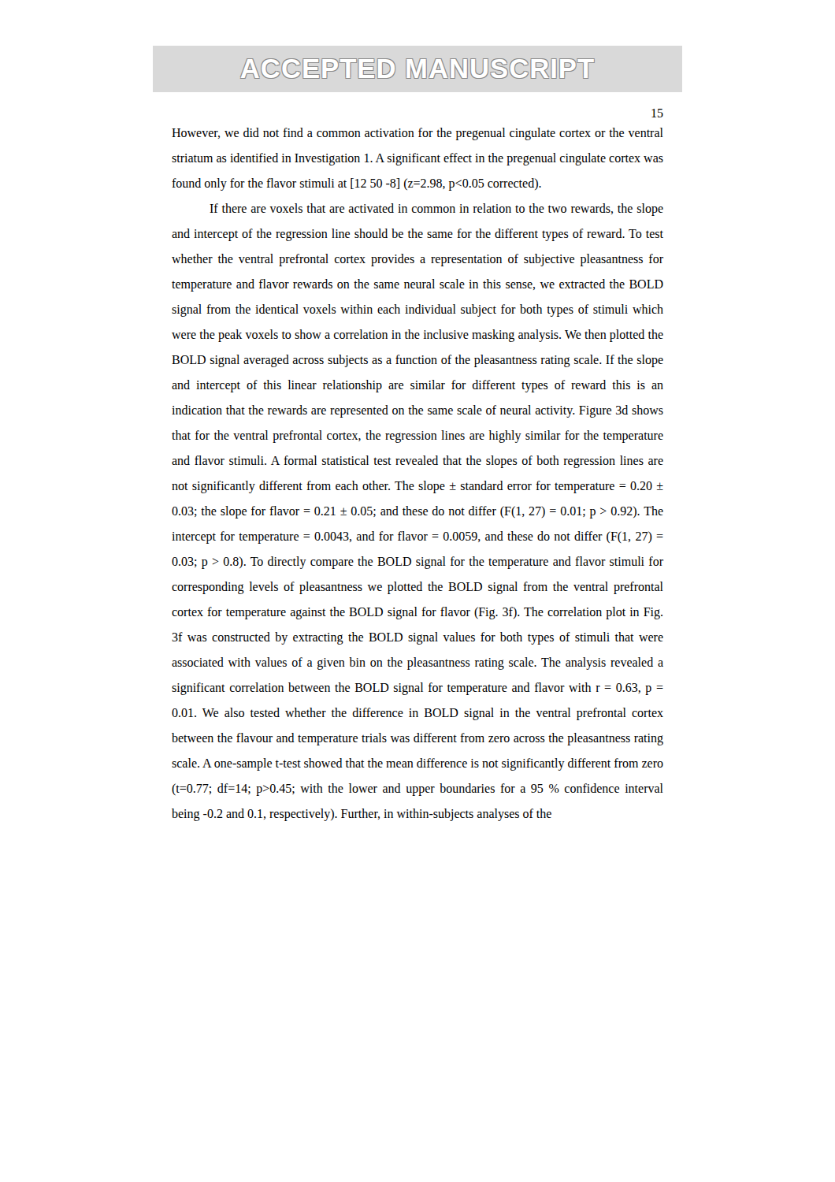ACCEPTED MANUSCRIPT
15
However, we did not find a common activation for the pregenual cingulate cortex or the ventral striatum as identified in Investigation 1. A significant effect in the pregenual cingulate cortex was found only for the flavor stimuli at [12 50 -8] (z=2.98, p<0.05 corrected).
If there are voxels that are activated in common in relation to the two rewards, the slope and intercept of the regression line should be the same for the different types of reward. To test whether the ventral prefrontal cortex provides a representation of subjective pleasantness for temperature and flavor rewards on the same neural scale in this sense, we extracted the BOLD signal from the identical voxels within each individual subject for both types of stimuli which were the peak voxels to show a correlation in the inclusive masking analysis. We then plotted the BOLD signal averaged across subjects as a function of the pleasantness rating scale. If the slope and intercept of this linear relationship are similar for different types of reward this is an indication that the rewards are represented on the same scale of neural activity. Figure 3d shows that for the ventral prefrontal cortex, the regression lines are highly similar for the temperature and flavor stimuli. A formal statistical test revealed that the slopes of both regression lines are not significantly different from each other. The slope ± standard error for temperature = 0.20 ± 0.03; the slope for flavor = 0.21 ± 0.05; and these do not differ (F(1, 27) = 0.01; p > 0.92). The intercept for temperature = 0.0043, and for flavor = 0.0059, and these do not differ (F(1, 27) = 0.03; p > 0.8). To directly compare the BOLD signal for the temperature and flavor stimuli for corresponding levels of pleasantness we plotted the BOLD signal from the ventral prefrontal cortex for temperature against the BOLD signal for flavor (Fig. 3f). The correlation plot in Fig. 3f was constructed by extracting the BOLD signal values for both types of stimuli that were associated with values of a given bin on the pleasantness rating scale. The analysis revealed a significant correlation between the BOLD signal for temperature and flavor with r = 0.63, p = 0.01. We also tested whether the difference in BOLD signal in the ventral prefrontal cortex between the flavour and temperature trials was different from zero across the pleasantness rating scale. A one-sample t-test showed that the mean difference is not significantly different from zero (t=0.77; df=14; p>0.45; with the lower and upper boundaries for a 95 % confidence interval being -0.2 and 0.1, respectively). Further, in within-subjects analyses of the